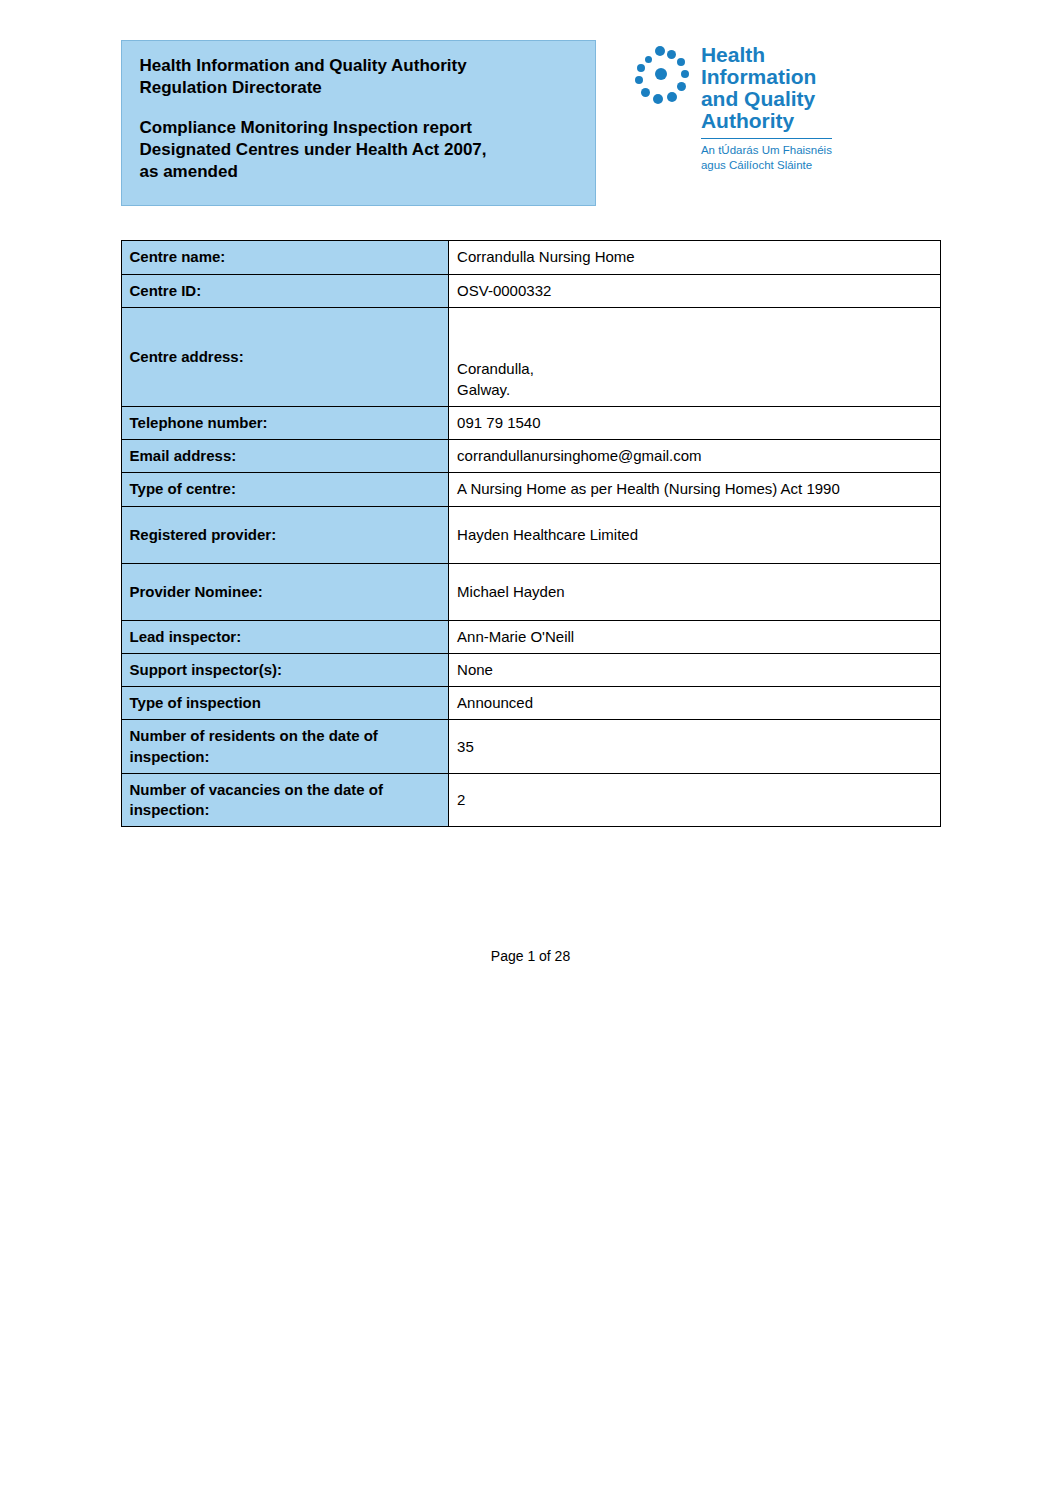Health Information and Quality Authority
Regulation Directorate
Compliance Monitoring Inspection report
Designated Centres under Health Act 2007,
as amended
Health Information and Quality Authority
An tÚdarás Um Fhaisnéis
agus Cáilíocht Sláinte
| Centre name: | Corrandulla Nursing Home |
| Centre ID: | OSV-0000332 |
| Centre address: | Corandulla, Galway. |
| Telephone number: | 091 79 1540 |
| Email address: | corrandullanursinghome@gmail.com |
| Type of centre: | A Nursing Home as per Health (Nursing Homes) Act 1990 |
| Registered provider: | Hayden Healthcare Limited |
| Provider Nominee: | Michael Hayden |
| Lead inspector: | Ann-Marie O'Neill |
| Support inspector(s): | None |
| Type of inspection | Announced |
| Number of residents on the date of inspection: | 35 |
| Number of vacancies on the date of inspection: | 2 |
Page 1 of 28